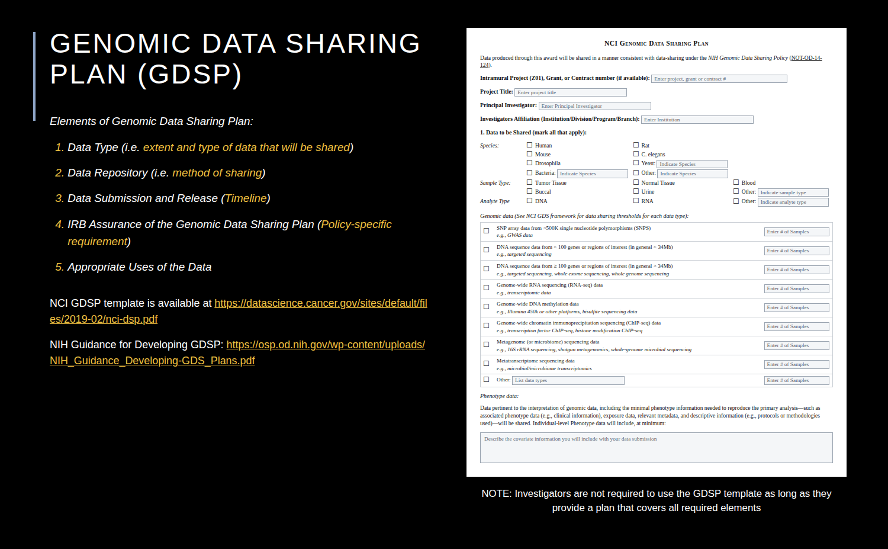Genomic Data Sharing
Plan (GDSP)
Elements of Genomic Data Sharing Plan:
Data Type (i.e. extent and type of data that will be shared)
Data Repository (i.e. method of sharing)
Data Submission and Release (Timeline)
IRB Assurance of the Genomic Data Sharing Plan (Policy-specific requirement)
Appropriate Uses of the Data
NCI GDSP template is available at https://datascience.cancer.gov/sites/default/files/2019-02/nci-dsp.pdf
NIH Guidance for Developing GDSP: https://osp.od.nih.gov/wp-content/uploads/NIH_Guidance_Developing-GDS_Plans.pdf
NCI Genomic Data Sharing Plan
Data produced through this award will be shared in a manner consistent with data-sharing under the NIH Genomic Data Sharing Policy (NOT-OD-14-124).
Intramural Project (Z01), Grant, or Contract number (if available): Enter project, grant or contract #
Project Title: Enter project title
Principal Investigator: Enter Principal Investigator
Investigators Affiliation (Institution/Division/Program/Branch): Enter Institution
1. Data to be Shared (mark all that apply):
| Species: | Human | Rat | |
| | Mouse | C. elegans | |
| | Drosophila | Yeast: Indicate Species | |
| | Bacteria: Indicate Species | Other: Indicate Species | |
| Sample Type: | Tumor Tissue | Normal Tissue | Blood |
| | Buccal | Urine | Other: Indicate sample type |
| Analyte Type | DNA | RNA | Other: Indicate analyte type |
Genomic data (See NCI GDS framework for data sharing thresholds for each data type):
| | SNP array data from >500K single nucleotide polymorphisms (SNPS) e.g., GWAS data | Enter # of Samples |
| | DNA sequence data from < 100 genes or regions of interest (in general < 34Mb) e.g., targeted sequencing | Enter # of Samples |
| | DNA sequence data from ≥ 100 genes or regions of interest (in general > 34Mb) e.g., targeted sequencing, whole exome sequencing, whole genome sequencing | Enter # of Samples |
| | Genome-wide RNA sequencing (RNA-seq) data e.g., transcriptomic data | Enter # of Samples |
| | Genome-wide DNA methylation data e.g., Illumina 450k or other platforms, bisulfite sequencing data | Enter # of Samples |
| | Genome-wide chromatin immunoprecipitation sequencing (ChIP-seq) data e.g., transcription factor ChIP-seq, histone modification ChIP-seq | Enter # of Samples |
| | Metagenome (or microbiome) sequencing data e.g., 16S rRNA sequencing, shotgun metagenomics, whole-genome microbial sequencing | Enter # of Samples |
| | Metatranscriptome sequencing data e.g., microbial/microbiome transcriptomics | Enter # of Samples |
| | Other: List data types | Enter # of Samples |
Phenotype data:
Data pertinent to the interpretation of genomic data, including the minimal phenotype information needed to reproduce the primary analysis—such as associated phenotype data (e.g., clinical information), exposure data, relevant metadata, and descriptive information (e.g., protocols or methodologies used)—will be shared. Individual-level Phenotype data will include, at minimum:
Describe the covariate information you will include with your data submission
NOTE: Investigators are not required to use the GDSP template as long as they provide a plan that covers all required elements